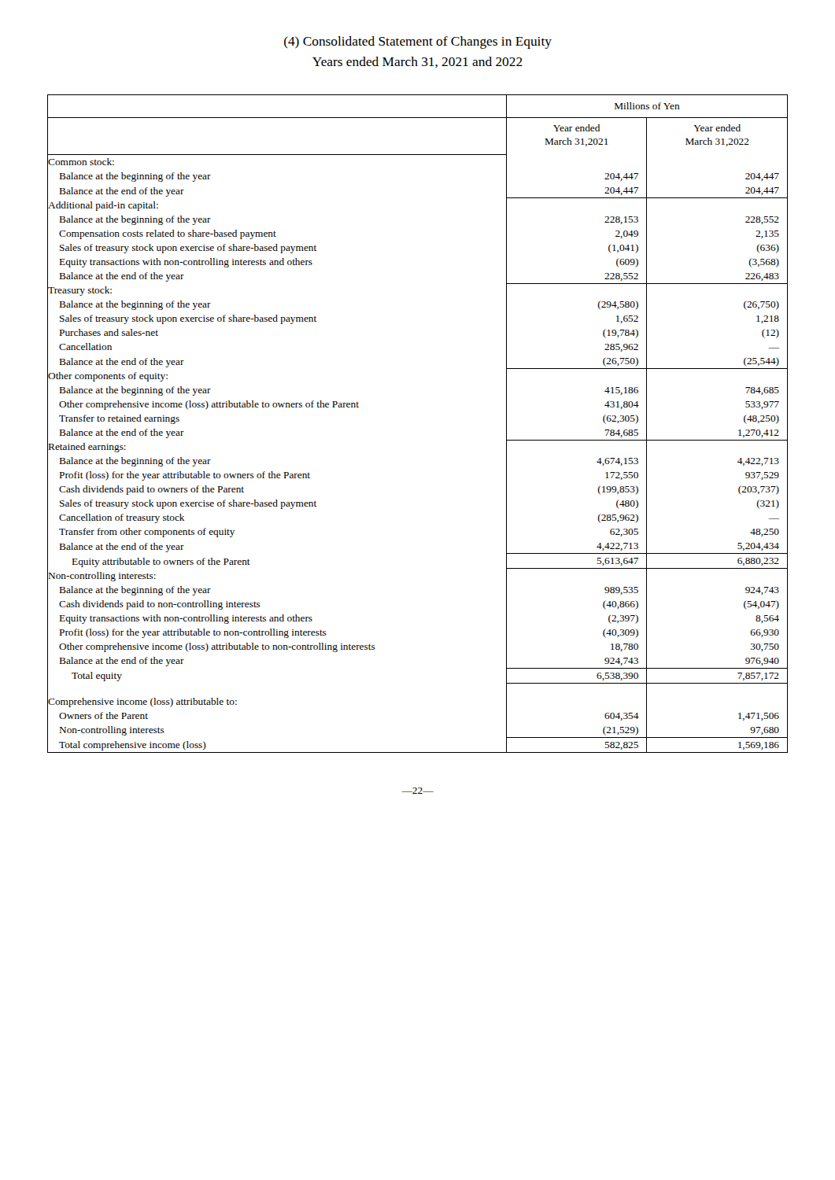(4) Consolidated Statement of Changes in Equity
Years ended March 31, 2021 and 2022
| | Millions of Yen |
| --- | --- |
| | Year ended March 31,2021 | Year ended March 31,2022 |
| Common stock: | | |
| Balance at the beginning of the year | 204,447 | 204,447 |
| Balance at the end of the year | 204,447 | 204,447 |
| Additional paid-in capital: | | |
| Balance at the beginning of the year | 228,153 | 228,552 |
| Compensation costs related to share-based payment | 2,049 | 2,135 |
| Sales of treasury stock upon exercise of share-based payment | (1,041) | (636) |
| Equity transactions with non-controlling interests and others | (609) | (3,568) |
| Balance at the end of the year | 228,552 | 226,483 |
| Treasury stock: | | |
| Balance at the beginning of the year | (294,580) | (26,750) |
| Sales of treasury stock upon exercise of share-based payment | 1,652 | 1,218 |
| Purchases and sales-net | (19,784) | (12) |
| Cancellation | 285,962 | — |
| Balance at the end of the year | (26,750) | (25,544) |
| Other components of equity: | | |
| Balance at the beginning of the year | 415,186 | 784,685 |
| Other comprehensive income (loss) attributable to owners of the Parent | 431,804 | 533,977 |
| Transfer to retained earnings | (62,305) | (48,250) |
| Balance at the end of the year | 784,685 | 1,270,412 |
| Retained earnings: | | |
| Balance at the beginning of the year | 4,674,153 | 4,422,713 |
| Profit (loss) for the year attributable to owners of the Parent | 172,550 | 937,529 |
| Cash dividends paid to owners of the Parent | (199,853) | (203,737) |
| Sales of treasury stock upon exercise of share-based payment | (480) | (321) |
| Cancellation of treasury stock | (285,962) | — |
| Transfer from other components of equity | 62,305 | 48,250 |
| Balance at the end of the year | 4,422,713 | 5,204,434 |
| Equity attributable to owners of the Parent | 5,613,647 | 6,880,232 |
| Non-controlling interests: | | |
| Balance at the beginning of the year | 989,535 | 924,743 |
| Cash dividends paid to non-controlling interests | (40,866) | (54,047) |
| Equity transactions with non-controlling interests and others | (2,397) | 8,564 |
| Profit (loss) for the year attributable to non-controlling interests | (40,309) | 66,930 |
| Other comprehensive income (loss) attributable to non-controlling interests | 18,780 | 30,750 |
| Balance at the end of the year | 924,743 | 976,940 |
| Total equity | 6,538,390 | 7,857,172 |
| Comprehensive income (loss) attributable to: | | |
| Owners of the Parent | 604,354 | 1,471,506 |
| Non-controlling interests | (21,529) | 97,680 |
| Total comprehensive income (loss) | 582,825 | 1,569,186 |
—22—